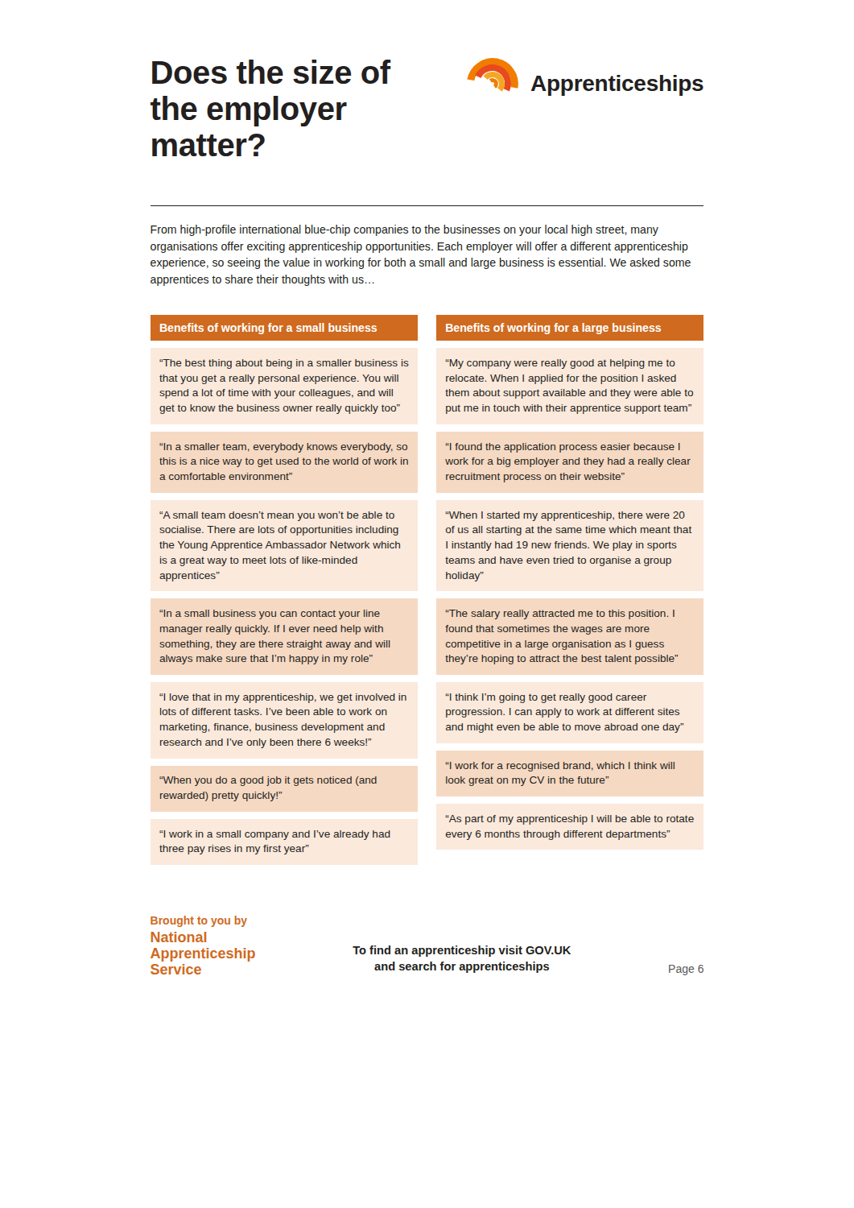Does the size of
the employer matter?
Apprenticeships
From high-profile international blue-chip companies to the businesses on your local high street, many organisations offer exciting apprenticeship opportunities. Each employer will offer a different apprenticeship experience, so seeing the value in working for both a small and large business is essential. We asked some apprentices to share their thoughts with us…
Benefits of working for a small business
“The best thing about being in a smaller business is that you get a really personal experience. You will spend a lot of time with your colleagues, and will get to know the business owner really quickly too”
“In a smaller team, everybody knows everybody, so this is a nice way to get used to the world of work in a comfortable environment”
“A small team doesn’t mean you won’t be able to socialise. There are lots of opportunities including the Young Apprentice Ambassador Network which is a great way to meet lots of like-minded apprentices”
“In a small business you can contact your line manager really quickly. If I ever need help with something, they are there straight away and will always make sure that I’m happy in my role”
“I love that in my apprenticeship, we get involved in lots of different tasks. I’ve been able to work on marketing, finance, business development and research and I’ve only been there 6 weeks!”
“When you do a good job it gets noticed (and rewarded) pretty quickly!”
“I work in a small company and I’ve already had three pay rises in my first year”
Benefits of working for a large business
“My company were really good at helping me to relocate. When I applied for the position I asked them about support available and they were able to put me in touch with their apprentice support team”
“I found the application process easier because I work for a big employer and they had a really clear recruitment process on their website”
“When I started my apprenticeship, there were 20 of us all starting at the same time which meant that I instantly had 19 new friends. We play in sports teams and have even tried to organise a group holiday”
“The salary really attracted me to this position. I found that sometimes the wages are more competitive in a large organisation as I guess they’re hoping to attract the best talent possible”
“I think I’m going to get really good career progression. I can apply to work at different sites and might even be able to move abroad one day”
“I work for a recognised brand, which I think will look great on my CV in the future”
“As part of my apprenticeship I will be able to rotate every 6 months through different departments”
Brought to you by National
Apprenticeship
Service
To find an apprenticeship visit GOV.UK
and search for apprenticeships
Page 6